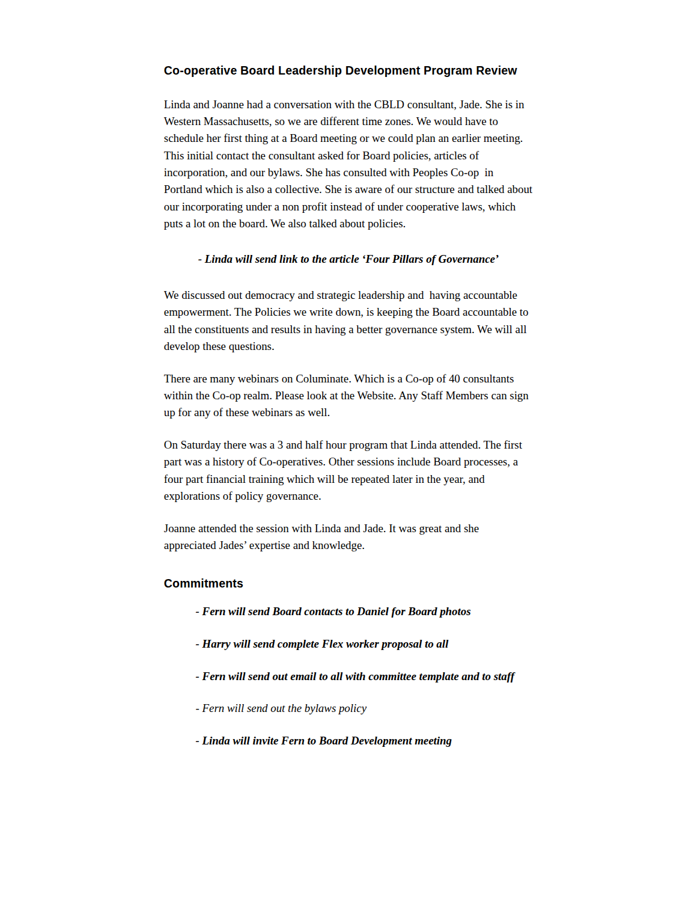Co-operative Board Leadership Development Program Review
Linda and Joanne had a conversation with the CBLD consultant, Jade. She is in Western Massachusetts, so we are different time zones. We would have to schedule her first thing at a Board meeting or we could plan an earlier meeting. This initial contact the consultant asked for Board policies, articles of incorporation, and our bylaws. She has consulted with Peoples Co-op in Portland which is also a collective. She is aware of our structure and talked about our incorporating under a non profit instead of under cooperative laws, which puts a lot on the board. We also talked about policies.
- Linda will send link to the article ‘Four Pillars of Governance’
We discussed out democracy and strategic leadership and having accountable empowerment. The Policies we write down, is keeping the Board accountable to all the constituents and results in having a better governance system. We will all develop these questions.
There are many webinars on Columinate. Which is a Co-op of 40 consultants within the Co-op realm. Please look at the Website. Any Staff Members can sign up for any of these webinars as well.
On Saturday there was a 3 and half hour program that Linda attended. The first part was a history of Co-operatives. Other sessions include Board processes, a four part financial training which will be repeated later in the year, and explorations of policy governance.
Joanne attended the session with Linda and Jade. It was great and she appreciated Jades’ expertise and knowledge.
Commitments
- Fern will send Board contacts to Daniel for Board photos
- Harry will send complete Flex worker proposal to all
- Fern will send out email to all with committee template and to staff
- Fern will send out the bylaws policy
- Linda will invite Fern to Board Development meeting